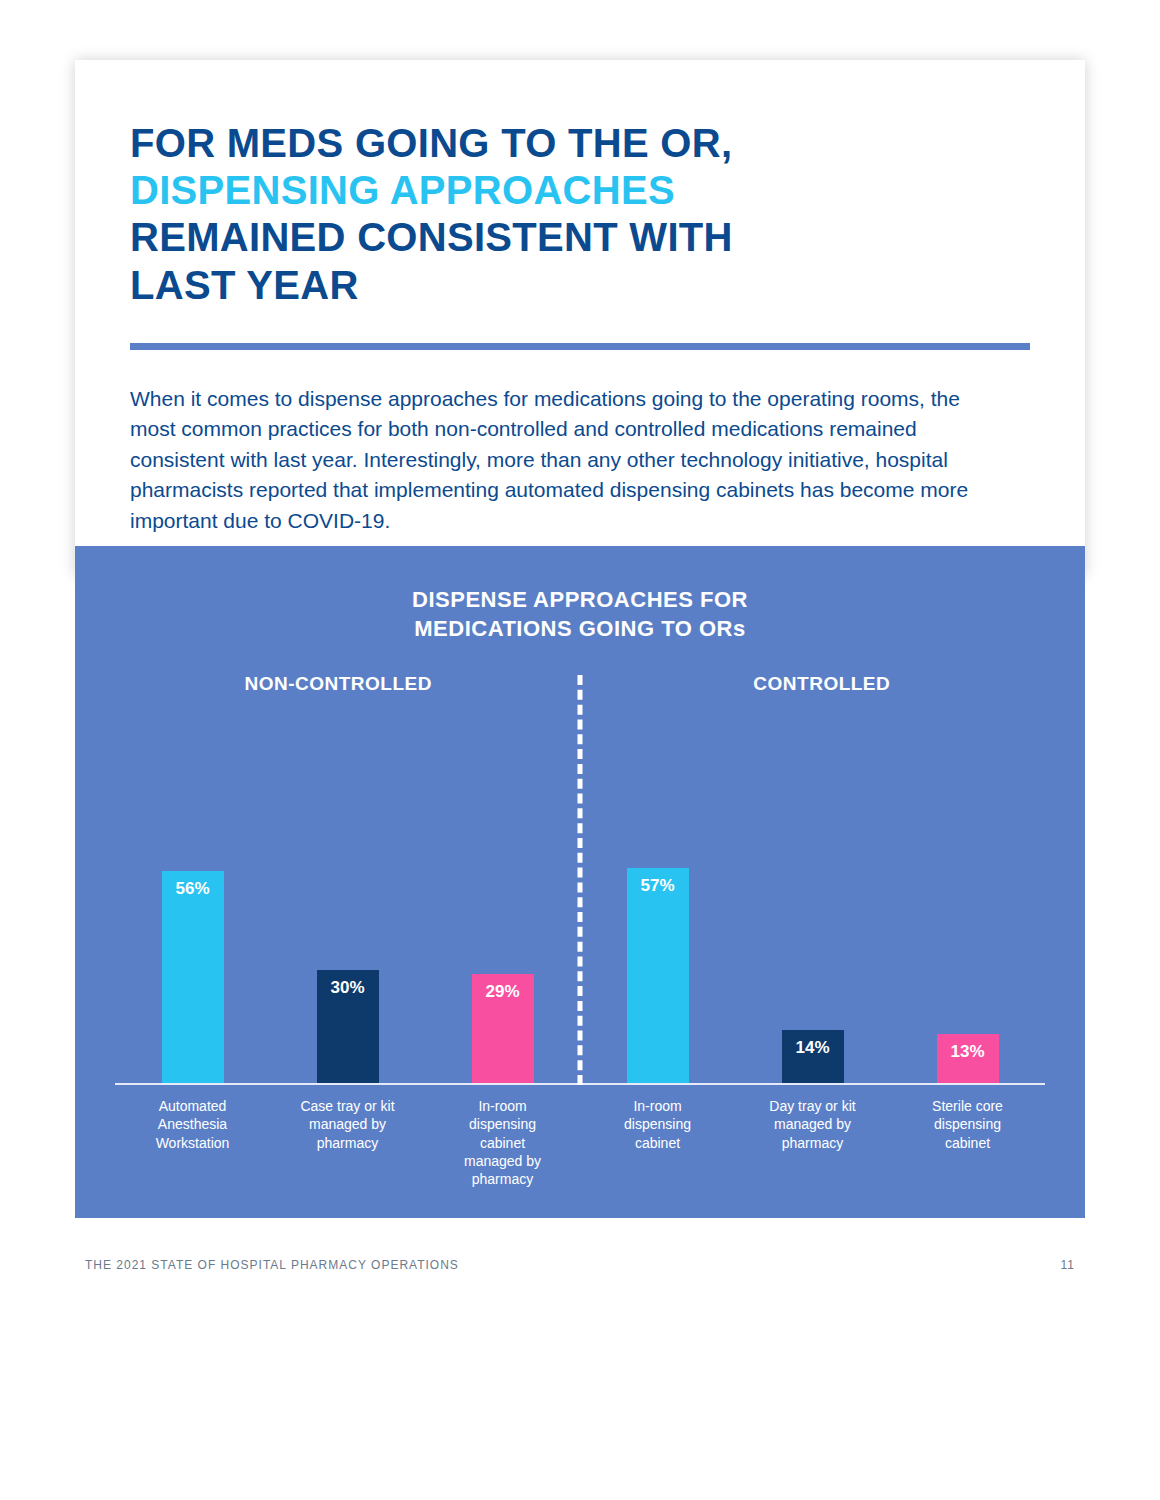FOR MEDS GOING TO THE OR,
DISPENSING APPROACHES
REMAINED CONSISTENT WITH
LAST YEAR
When it comes to dispense approaches for medications going to the operating rooms, the most common practices for both non-controlled and controlled medications remained consistent with last year. Interestingly, more than any other technology initiative, hospital pharmacists reported that implementing automated dispensing cabinets has become more important due to COVID-19.
DISPENSE APPROACHES FOR
MEDICATIONS GOING TO ORs
NON-CONTROLLED CONTROLLED
56%
30%
29%
57%
14%
13%
Automated
Anesthesia
Workstation
Case tray or kit
managed by
pharmacy
In-room
dispensing
cabinet
managed by
pharmacy
In-room
dispensing
cabinet
Day tray or kit
managed by
pharmacy
Sterile core
dispensing
cabinet
THE 2021 STATE OF HOSPITAL PHARMACY OPERATIONS 11